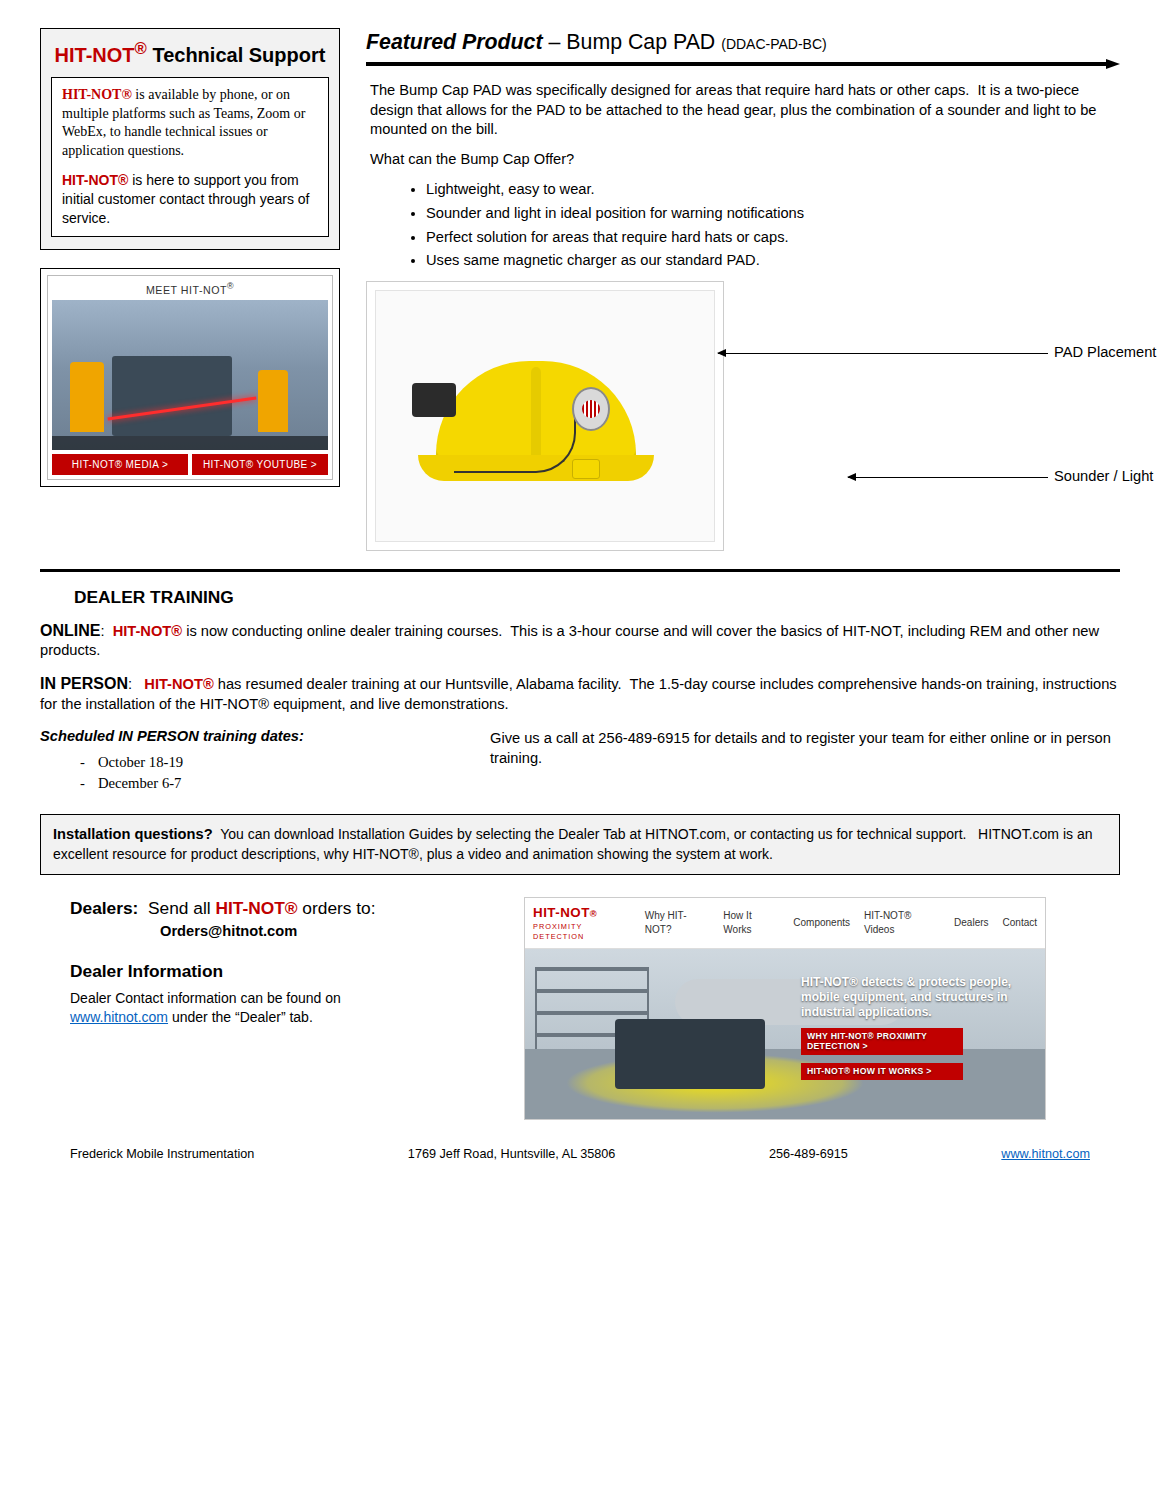HIT-NOT® Technical Support
HIT-NOT® is available by phone, or on multiple platforms such as Teams, Zoom or WebEx, to handle technical issues or application questions.
HIT-NOT® is here to support you from initial customer contact through years of service.
MEET HIT-NOT®
HIT-NOT® MEDIA >
HIT-NOT® YOUTUBE >
Featured Product – Bump Cap PAD (DDAC-PAD-BC)
The Bump Cap PAD was specifically designed for areas that require hard hats or other caps. It is a two-piece design that allows for the PAD to be attached to the head gear, plus the combination of a sounder and light to be mounted on the bill.
What can the Bump Cap Offer?
Lightweight, easy to wear.
Sounder and light in ideal position for warning notifications
Perfect solution for areas that require hard hats or caps.
Uses same magnetic charger as our standard PAD.
PAD Placement
Sounder / Light
DEALER TRAINING
ONLINE: HIT-NOT® is now conducting online dealer training courses. This is a 3-hour course and will cover the basics of HIT-NOT, including REM and other new products.
IN PERSON: HIT-NOT® has resumed dealer training at our Huntsville, Alabama facility. The 1.5-day course includes comprehensive hands-on training, instructions for the installation of the HIT-NOT® equipment, and live demonstrations.
Scheduled IN PERSON training dates:
October 18-19
December 6-7
Give us a call at 256-489-6915 for details and to register your team for either online or in person training.
Installation questions? You can download Installation Guides by selecting the Dealer Tab at HITNOT.com, or contacting us for technical support. HITNOT.com is an excellent resource for product descriptions, why HIT-NOT®, plus a video and animation showing the system at work.
Dealers: Send all HIT-NOT® orders to:
Orders@hitnot.com
Dealer Information
Dealer Contact information can be found on
www.hitnot.com under the “Dealer” tab.
HIT-NOT®PROXIMITY DETECTION
Why HIT-NOT? How It Works Components HIT-NOT® Videos Dealers Contact
HIT-NOT® detects & protects people, mobile equipment, and structures in industrial applications. WHY HIT-NOT® PROXIMITY DETECTION > HIT-NOT® HOW IT WORKS >
Frederick Mobile Instrumentation 1769 Jeff Road, Huntsville, AL 35806 256-489-6915 www.hitnot.com